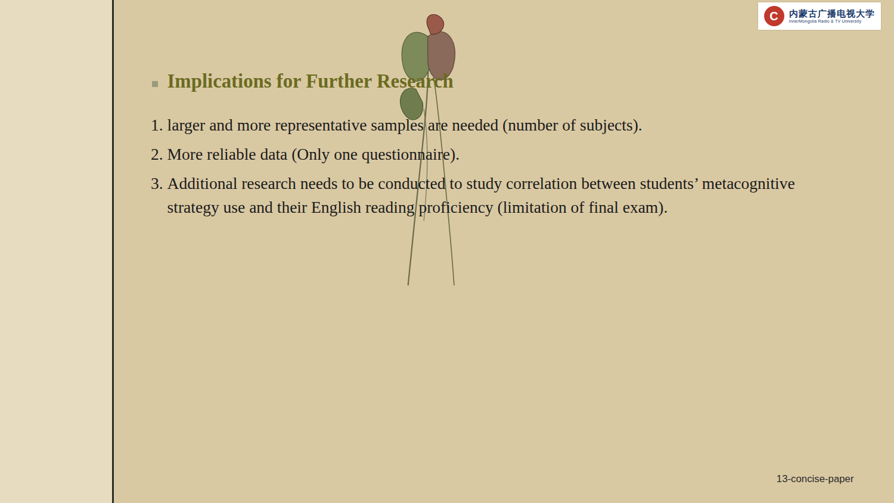C
内蒙古广播电视大学
InnerMongolia Radio & TV University
Implications for Further Research
larger and more representative samples are needed (number of subjects).
More reliable data (Only one questionnaire).
Additional research needs to be conducted to study correlation between students’ metacognitive strategy use and their English reading proficiency (limitation of final exam).
13-concise-paper